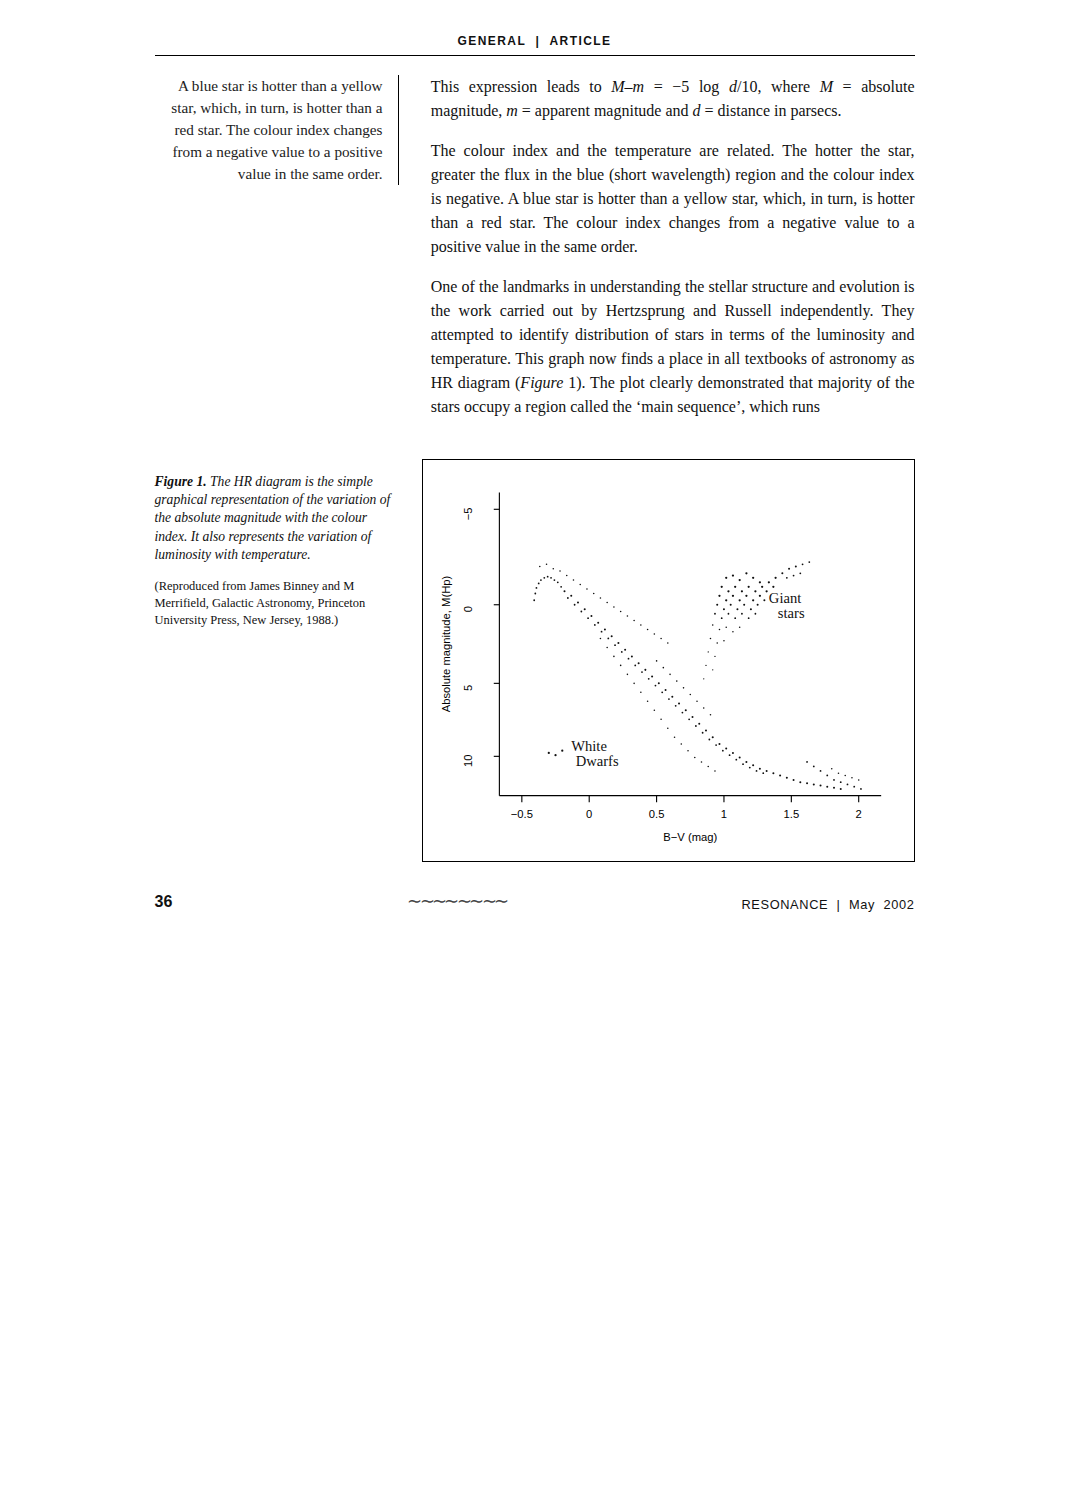GENERAL | ARTICLE
A blue star is hotter than a yellow star, which, in turn, is hotter than a red star. The colour index changes from a negative value to a positive value in the same order.
This expression leads to M–m = −5 log d/10, where M = absolute magnitude, m = apparent magnitude and d = distance in parsecs.
The colour index and the temperature are related. The hotter the star, greater the flux in the blue (short wavelength) region and the colour index is negative. A blue star is hotter than a yellow star, which, in turn, is hotter than a red star. The colour index changes from a negative value to a positive value in the same order.
One of the landmarks in understanding the stellar structure and evolution is the work carried out by Hertzsprung and Russell independently. They attempted to identify distribution of stars in terms of the luminosity and temperature. This graph now finds a place in all textbooks of astronomy as HR diagram (Figure 1). The plot clearly demonstrated that majority of the stars occupy a region called the ‘main sequence’, which runs
Figure 1. The HR diagram is the simple graphical representation of the variation of the absolute magnitude with the colour index. It also represents the variation of luminosity with temperature.
(Reproduced from James Binney and M Merrifield, Galactic Astronomy, Princeton University Press, New Jersey, 1988.)
−5 0 5 10 Absolute magnitude, M(Hp) −0.5 0 0.5 1 1.5 2 B−V (mag) Giant stars White Dwarfs
36 ∼∼∼∼∼∼∼∼ RESONANCE | May 2002